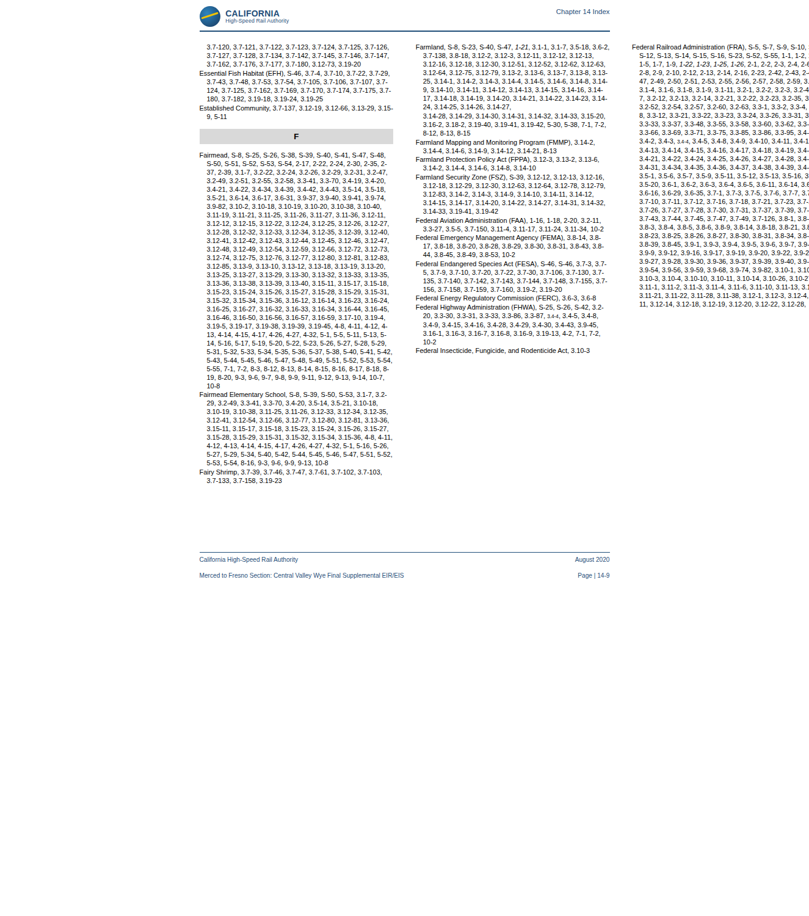CALIFORNIA
High-Speed Rail Authority
Chapter 14 Index
3.7-120, 3.7-121, 3.7-122, 3.7-123, 3.7-124, 3.7-125, 3.7-126, 3.7-127, 3.7-128, 3.7-134, 3.7-142, 3.7-145, 3.7-146, 3.7-147, 3.7-162, 3.7-176, 3.7-177, 3.7-180, 3.12-73, 3.19-20
Essential Fish Habitat (EFH), S-46, 3.7-4, 3.7-10, 3.7-22, 3.7-29, 3.7-43, 3.7-48, 3.7-53, 3.7-54, 3.7-105, 3.7-106, 3.7-107, 3.7-124, 3.7-125, 3.7-162, 3.7-169, 3.7-170, 3.7-174, 3.7-175, 3.7-180, 3.7-182, 3.19-18, 3.19-24, 3.19-25
Established Community, 3.7-137, 3.12-19, 3.12-66, 3.13-29, 3.15-9, 5-11
F
Fairmead, S-8, S-25, S-26, S-38, S-39, S-40, S-41, S-47, S-48, S-50, S-51, S-52, S-53, S-54, 2-17, 2-22, 2-24, 2-30, 2-35, 2-37, 2-39, 3.1-7, 3.2-22, 3.2-24, 3.2-26, 3.2-29, 3.2-31, 3.2-47, 3.2-49, 3.2-51, 3.2-55, 3.2-58, 3.3-41, 3.3-70, 3.4-19, 3.4-20, 3.4-21, 3.4-22, 3.4-34, 3.4-39, 3.4-42, 3.4-43, 3.5-14, 3.5-18, 3.5-21, 3.6-14, 3.6-17, 3.6-31, 3.9-37, 3.9-40, 3.9-41, 3.9-74, 3.9-82, 3.10-2, 3.10-18, 3.10-19, 3.10-20, 3.10-38, 3.10-40, 3.11-19, 3.11-21, 3.11-25, 3.11-26, 3.11-27, 3.11-36, 3.12-11, 3.12-12, 3.12-15, 3.12-22, 3.12-24, 3.12-25, 3.12-26, 3.12-27, 3.12-28, 3.12-32, 3.12-33, 3.12-34, 3.12-35, 3.12-39, 3.12-40, 3.12-41, 3.12-42, 3.12-43, 3.12-44, 3.12-45, 3.12-46, 3.12-47, 3.12-48, 3.12-49, 3.12-54, 3.12-59, 3.12-66, 3.12-72, 3.12-73, 3.12-74, 3.12-75, 3.12-76, 3.12-77, 3.12-80, 3.12-81, 3.12-83, 3.12-85, 3.13-9, 3.13-10, 3.13-12, 3.13-18, 3.13-19, 3.13-20, 3.13-25, 3.13-27, 3.13-29, 3.13-30, 3.13-32, 3.13-33, 3.13-35, 3.13-36, 3.13-38, 3.13-39, 3.13-40, 3.15-11, 3.15-17, 3.15-18, 3.15-23, 3.15-24, 3.15-26, 3.15-27, 3.15-28, 3.15-29, 3.15-31, 3.15-32, 3.15-34, 3.15-36, 3.16-12, 3.16-14, 3.16-23, 3.16-24, 3.16-25, 3.16-27, 3.16-32, 3.16-33, 3.16-34, 3.16-44, 3.16-45, 3.16-46, 3.16-50, 3.16-56, 3.16-57, 3.16-59, 3.17-10, 3.19-4, 3.19-5, 3.19-17, 3.19-38, 3.19-39, 3.19-45, 4-8, 4-11, 4-12, 4-13, 4-14, 4-15, 4-17, 4-26, 4-27, 4-32, 5-1, 5-5, 5-11, 5-13, 5-14, 5-16, 5-17, 5-19, 5-20, 5-22, 5-23, 5-26, 5-27, 5-28, 5-29, 5-31, 5-32, 5-33, 5-34, 5-35, 5-36, 5-37, 5-38, 5-40, 5-41, 5-42, 5-43, 5-44, 5-45, 5-46, 5-47, 5-48, 5-49, 5-51, 5-52, 5-53, 5-54, 5-55, 7-1, 7-2, 8-3, 8-12, 8-13, 8-14, 8-15, 8-16, 8-17, 8-18, 8-19, 8-20, 9-3, 9-6, 9-7, 9-8, 9-9, 9-11, 9-12, 9-13, 9-14, 10-7, 10-8
Fairmead Elementary School, S-8, S-39, S-50, S-53, 3.1-7, 3.2-29, 3.2-49, 3.3-41, 3.3-70, 3.4-20, 3.5-14, 3.5-21, 3.10-18, 3.10-19, 3.10-38, 3.11-25, 3.11-26, 3.12-33, 3.12-34, 3.12-35, 3.12-41, 3.12-54, 3.12-66, 3.12-77, 3.12-80, 3.12-81, 3.13-36, 3.15-11, 3.15-17, 3.15-18, 3.15-23, 3.15-24, 3.15-26, 3.15-27, 3.15-28, 3.15-29, 3.15-31, 3.15-32, 3.15-34, 3.15-36, 4-8, 4-11, 4-12, 4-13, 4-14, 4-15, 4-17, 4-26, 4-27, 4-32, 5-1, 5-16, 5-26, 5-27, 5-29, 5-34, 5-40, 5-42, 5-44, 5-45, 5-46, 5-47, 5-51, 5-52, 5-53, 5-54, 8-16, 9-3, 9-6, 9-9, 9-13, 10-8
Fairy Shrimp, 3.7-39, 3.7-46, 3.7-47, 3.7-61, 3.7-102, 3.7-103, 3.7-133, 3.7-158, 3.19-23
Farmland, S-8, S-23, S-40, S-47, 1-21, 3.1-1, 3.1-7, 3.5-18, 3.6-2, 3.7-138, 3.8-18, 3.12-2, 3.12-3, 3.12-11, 3.12-12, 3.12-13, 3.12-16, 3.12-18, 3.12-30, 3.12-51, 3.12-52, 3.12-62, 3.12-63, 3.12-64, 3.12-75, 3.12-79, 3.13-2, 3.13-6, 3.13-7, 3.13-8, 3.13-25, 3.14-1, 3.14-2, 3.14-3, 3.14-4, 3.14-5, 3.14-6, 3.14-8, 3.14-9, 3.14-10, 3.14-11, 3.14-12, 3.14-13, 3.14-15, 3.14-16, 3.14-17, 3.14-18, 3.14-19, 3.14-20, 3.14-21, 3.14-22, 3.14-23, 3.14-24, 3.14-25, 3.14-26, 3.14-27,
3.14-28, 3.14-29, 3.14-30, 3.14-31, 3.14-32, 3.14-33, 3.15-20, 3.16-2, 3.18-2, 3.19-40, 3.19-41, 3.19-42, 5-30, 5-38, 7-1, 7-2, 8-12, 8-13, 8-15
Farmland Mapping and Monitoring Program (FMMP), 3.14-2, 3.14-4, 3.14-6, 3.14-9, 3.14-12, 3.14-21, 8-13
Farmland Protection Policy Act (FPPA), 3.12-3, 3.13-2, 3.13-6, 3.14-2, 3.14-4, 3.14-6, 3.14-8, 3.14-10
Farmland Security Zone (FSZ), S-39, 3.12-12, 3.12-13, 3.12-16, 3.12-18, 3.12-29, 3.12-30, 3.12-63, 3.12-64, 3.12-78, 3.12-79, 3.12-83, 3.14-2, 3.14-3, 3.14-9, 3.14-10, 3.14-11, 3.14-12, 3.14-15, 3.14-17, 3.14-20, 3.14-22, 3.14-27, 3.14-31, 3.14-32, 3.14-33, 3.19-41, 3.19-42
Federal Aviation Administration (FAA), 1-16, 1-18, 2-20, 3.2-11, 3.3-27, 3.5-5, 3.7-150, 3.11-4, 3.11-17, 3.11-24, 3.11-34, 10-2
Federal Emergency Management Agency (FEMA), 3.8-14, 3.8-17, 3.8-18, 3.8-20, 3.8-28, 3.8-29, 3.8-30, 3.8-31, 3.8-43, 3.8-44, 3.8-45, 3.8-49, 3.8-53, 10-2
Federal Endangered Species Act (FESA), S-46, S-46, 3.7-3, 3.7-5, 3.7-9, 3.7-10, 3.7-20, 3.7-22, 3.7-30, 3.7-106, 3.7-130, 3.7-135, 3.7-140, 3.7-142, 3.7-143, 3.7-144, 3.7-148, 3.7-155, 3.7-156, 3.7-158, 3.7-159, 3.7-160, 3.19-2, 3.19-20
Federal Energy Regulatory Commission (FERC), 3.6-3, 3.6-8
Federal Highway Administration (FHWA), S-25, S-26, S-42, 3.2-20, 3.3-30, 3.3-31, 3.3-33, 3.3-86, 3.3-87, 3.4-4, 3.4-5, 3.4-8, 3.4-9, 3.4-15, 3.4-16, 3.4-28, 3.4-29, 3.4-30, 3.4-43, 3.9-45, 3.16-1, 3.16-3, 3.16-7, 3.16-8, 3.16-9, 3.19-13, 4-2, 7-1, 7-2, 10-2
Federal Insecticide, Fungicide, and Rodenticide Act, 3.10-3
Federal Railroad Administration (FRA), S-5, S-7, S-9, S-10, S-11, S-12, S-13, S-14, S-15, S-16, S-23, S-52, S-55, 1-1, 1-2, 1-3, 1-5, 1-7, 1-9, 1-22, 1-23, 1-25, 1-26, 2-1, 2-2, 2-3, 2-4, 2-6, 2-7, 2-8, 2-9, 2-10, 2-12, 2-13, 2-14, 2-16, 2-23, 2-42, 2-43, 2-44, 2-47, 2-49, 2-50, 2-51, 2-53, 2-55, 2-56, 2-57, 2-58, 2-59, 3.1-1, 3.1-4, 3.1-6, 3.1-8, 3.1-9, 3.1-11, 3.2-1, 3.2-2, 3.2-3, 3.2-4, 3.2-7, 3.2-12, 3.2-13, 3.2-14, 3.2-21, 3.2-22, 3.2-23, 3.2-35, 3.2-43, 3.2-52, 3.2-54, 3.2-57, 3.2-60, 3.2-63, 3.3-1, 3.3-2, 3.3-4, 3.3-8, 3.3-12, 3.3-21, 3.3-22, 3.3-23, 3.3-24, 3.3-26, 3.3-31, 3.3-32, 3.3-33, 3.3-37, 3.3-48, 3.3-55, 3.3-58, 3.3-60, 3.3-62, 3.3-64, 3.3-66, 3.3-69, 3.3-71, 3.3-75, 3.3-85, 3.3-86, 3.3-95, 3.4-1, 3.4-2, 3.4-3, 3.4-4, 3.4-5, 3.4-8, 3.4-9, 3.4-10, 3.4-11, 3.4-12, 3.4-13, 3.4-14, 3.4-15, 3.4-16, 3.4-17, 3.4-18, 3.4-19, 3.4-20, 3.4-21, 3.4-22, 3.4-24, 3.4-25, 3.4-26, 3.4-27, 3.4-28, 3.4-30, 3.4-31, 3.4-34, 3.4-35, 3.4-36, 3.4-37, 3.4-38, 3.4-39, 3.4-40, 3.5-1, 3.5-6, 3.5-7, 3.5-9, 3.5-11, 3.5-12, 3.5-13, 3.5-16, 3.5-17, 3.5-20, 3.6-1, 3.6-2, 3.6-3, 3.6-4, 3.6-5, 3.6-11, 3.6-14, 3.6-15, 3.6-16, 3.6-29, 3.6-35, 3.7-1, 3.7-3, 3.7-5, 3.7-6, 3.7-7, 3.7-9, 3.7-10, 3.7-11, 3.7-12, 3.7-16, 3.7-18, 3.7-21, 3.7-23, 3.7-24, 3.7-26, 3.7-27, 3.7-28, 3.7-30, 3.7-31, 3.7-37, 3.7-39, 3.7-42, 3.7-43, 3.7-44, 3.7-45, 3.7-47, 3.7-49, 3.7-126, 3.8-1, 3.8-2, 3.8-3, 3.8-4, 3.8-5, 3.8-6, 3.8-9, 3.8-14, 3.8-18, 3.8-21, 3.8-22, 3.8-23, 3.8-25, 3.8-26, 3.8-27, 3.8-30, 3.8-31, 3.8-34, 3.8-37, 3.8-39, 3.8-45, 3.9-1, 3.9-3, 3.9-4, 3.9-5, 3.9-6, 3.9-7, 3.9-8, 3.9-9, 3.9-12, 3.9-16, 3.9-17, 3.9-19, 3.9-20, 3.9-22, 3.9-23, 3.9-27, 3.9-28, 3.9-30, 3.9-36, 3.9-37, 3.9-39, 3.9-40, 3.9-52, 3.9-54, 3.9-56, 3.9-59, 3.9-68, 3.9-74, 3.9-82, 3.10-1, 3.10-2, 3.10-3, 3.10-4, 3.10-10, 3.10-11, 3.10-14, 3.10-26, 3.10-27, 3.11-1, 3.11-2, 3.11-3, 3.11-4, 3.11-6, 3.11-10, 3.11-13, 3.11-14, 3.11-21, 3.11-22, 3.11-28, 3.11-38, 3.12-1, 3.12-3, 3.12-4, 3.12-11, 3.12-14, 3.12-18, 3.12-19, 3.12-20, 3.12-22, 3.12-28,
California High-Speed Rail Authority
August 2020
Merced to Fresno Section: Central Valley Wye Final Supplemental EIR/EIS
Page | 14-9